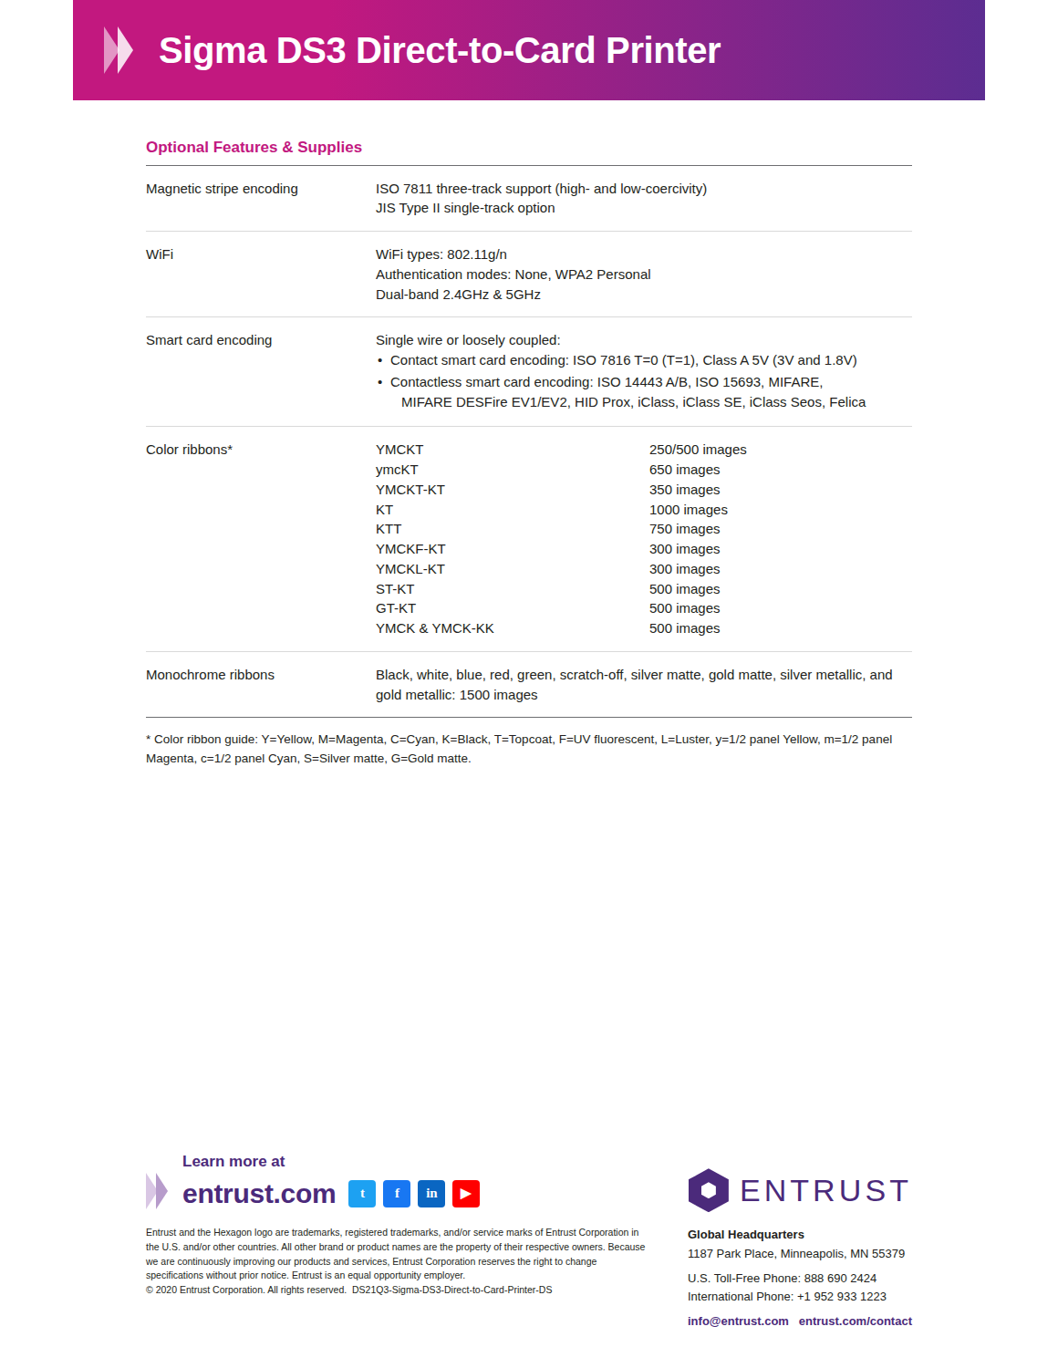Sigma DS3 Direct-to-Card Printer
Optional Features & Supplies
| Magnetic stripe encoding | ISO 7811 three-track support (high- and low-coercivity) JIS Type II single-track option |
| WiFi | WiFi types: 802.11g/n Authentication modes: None, WPA2 Personal Dual-band 2.4GHz & 5GHz |
| Smart card encoding | Single wire or loosely coupled: Contact smart card encoding: ISO 7816 T=0 (T=1), Class A 5V (3V and 1.8V) Contactless smart card encoding: ISO 14443 A/B, ISO 15693, MIFARE, MIFARE DESFire EV1/EV2, HID Prox, iClass, iClass SE, iClass Seos, Felica |
| Color ribbons* | YMCKT 250/500 images ymcKT 650 images YMCKT-KT 350 images KT 1000 images KTT 750 images YMCKF-KT 300 images YMCKL-KT 300 images ST-KT 500 images GT-KT 500 images YMCK & YMCK-KK 500 images |
| Monochrome ribbons | Black, white, blue, red, green, scratch-off, silver matte, gold matte, silver metallic, and gold metallic: 1500 images |
* Color ribbon guide: Y=Yellow, M=Magenta, C=Cyan, K=Black, T=Topcoat, F=UV fluorescent, L=Luster, y=1/2 panel Yellow, m=1/2 panel Magenta, c=1/2 panel Cyan, S=Silver matte, G=Gold matte.
Learn more at
entrust.com
t f in ▶
ENTRUST
Entrust and the Hexagon logo are trademarks, registered trademarks, and/or service marks of Entrust Corporation in the U.S. and/or other countries. All other brand or product names are the property of their respective owners. Because we are continuously improving our products and services, Entrust Corporation reserves the right to change specifications without prior notice. Entrust is an equal opportunity employer.
© 2020 Entrust Corporation. All rights reserved. DS21Q3-Sigma-DS3-Direct-to-Card-Printer-DS
Global Headquarters
1187 Park Place, Minneapolis, MN 55379
U.S. Toll-Free Phone: 888 690 2424
International Phone: +1 952 933 1223
info@entrust.com entrust.com/contact